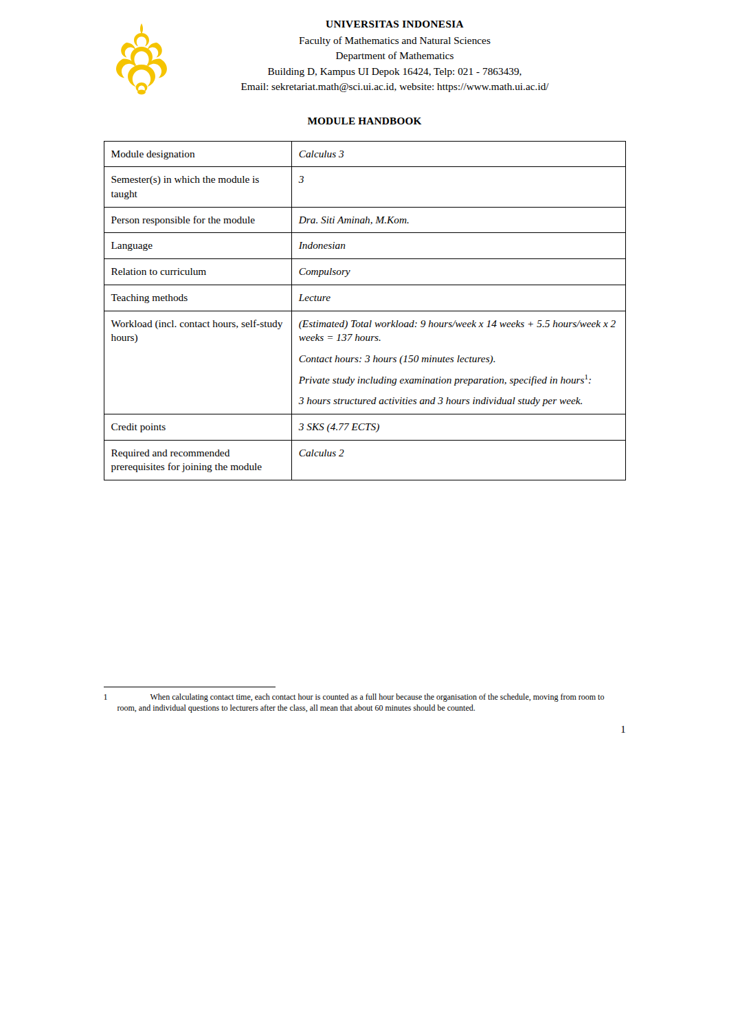UNIVERSITAS INDONESIA
Faculty of Mathematics and Natural Sciences
Department of Mathematics
Building D, Kampus UI Depok 16424, Telp: 021 - 7863439,
Email: sekretariat.math@sci.ui.ac.id, website: https://www.math.ui.ac.id/
MODULE HANDBOOK
| Module designation | Calculus 3 |
| Semester(s) in which the module is taught | 3 |
| Person responsible for the module | Dra. Siti Aminah, M.Kom. |
| Language | Indonesian |
| Relation to curriculum | Compulsory |
| Teaching methods | Lecture |
| Workload (incl. contact hours, self-study hours) | (Estimated) Total workload: 9 hours/week x 14 weeks + 5.5 hours/week x 2 weeks = 137 hours. Contact hours: 3 hours (150 minutes lectures). Private study including examination preparation, specified in hours 1 : 3 hours structured activities and 3 hours individual study per week. |
| Credit points | 3 SKS (4.77 ECTS) |
| Required and recommended prerequisites for joining the module | Calculus 2 |
1
When calculating contact time, each contact hour is counted as a full hour because the organisation of the schedule, moving from room to room, and individual questions to lecturers after the class, all mean that about 60 minutes should be counted.
1